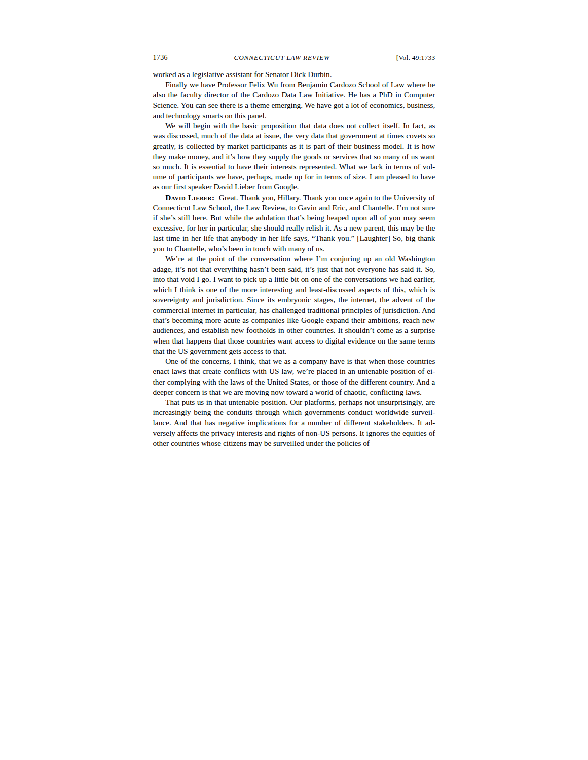1736 Connecticut Law Review [Vol. 49:1733
worked as a legislative assistant for Senator Dick Durbin.
Finally we have Professor Felix Wu from Benjamin Cardozo School of Law where he also the faculty director of the Cardozo Data Law Initiative. He has a PhD in Computer Science. You can see there is a theme emerging. We have got a lot of economics, business, and technology smarts on this panel.
We will begin with the basic proposition that data does not collect itself. In fact, as was discussed, much of the data at issue, the very data that government at times covets so greatly, is collected by market participants as it is part of their business model. It is how they make money, and it’s how they supply the goods or services that so many of us want so much. It is essential to have their interests represented. What we lack in terms of volume of participants we have, perhaps, made up for in terms of size. I am pleased to have as our first speaker David Lieber from Google.
David Lieber: Great. Thank you, Hillary. Thank you once again to the University of Connecticut Law School, the Law Review, to Gavin and Eric, and Chantelle. I’m not sure if she’s still here. But while the adulation that’s being heaped upon all of you may seem excessive, for her in particular, she should really relish it. As a new parent, this may be the last time in her life that anybody in her life says, “Thank you.” [Laughter] So, big thank you to Chantelle, who’s been in touch with many of us.
We’re at the point of the conversation where I’m conjuring up an old Washington adage, it’s not that everything hasn’t been said, it’s just that not everyone has said it. So, into that void I go. I want to pick up a little bit on one of the conversations we had earlier, which I think is one of the more interesting and least-discussed aspects of this, which is sovereignty and jurisdiction. Since its embryonic stages, the internet, the advent of the commercial internet in particular, has challenged traditional principles of jurisdiction. And that’s becoming more acute as companies like Google expand their ambitions, reach new audiences, and establish new footholds in other countries. It shouldn’t come as a surprise when that happens that those countries want access to digital evidence on the same terms that the US government gets access to that.
One of the concerns, I think, that we as a company have is that when those countries enact laws that create conflicts with US law, we’re placed in an untenable position of either complying with the laws of the United States, or those of the different country. And a deeper concern is that we are moving now toward a world of chaotic, conflicting laws.
That puts us in that untenable position. Our platforms, perhaps not unsurprisingly, are increasingly being the conduits through which governments conduct worldwide surveillance. And that has negative implications for a number of different stakeholders. It adversely affects the privacy interests and rights of non-US persons. It ignores the equities of other countries whose citizens may be surveilled under the policies of